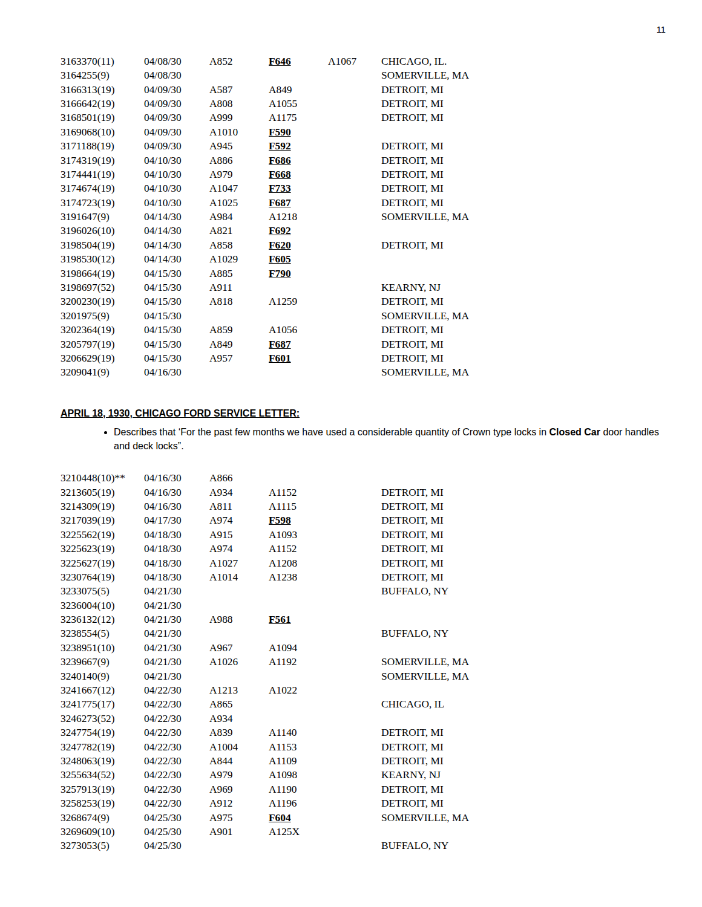11
| 3163370(11) | 04/08/30 | A852 | F646 | A1067 | CHICAGO, IL. |
| 3164255(9) | 04/08/30 | | | | SOMERVILLE, MA |
| 3166313(19) | 04/09/30 | A587 | A849 | | DETROIT, MI |
| 3166642(19) | 04/09/30 | A808 | A1055 | | DETROIT, MI |
| 3168501(19) | 04/09/30 | A999 | A1175 | | DETROIT, MI |
| 3169068(10) | 04/09/30 | A1010 | F590 | | |
| 3171188(19) | 04/09/30 | A945 | F592 | | DETROIT, MI |
| 3174319(19) | 04/10/30 | A886 | F686 | | DETROIT, MI |
| 3174441(19) | 04/10/30 | A979 | F668 | | DETROIT, MI |
| 3174674(19) | 04/10/30 | A1047 | F733 | | DETROIT, MI |
| 3174723(19) | 04/10/30 | A1025 | F687 | | DETROIT, MI |
| 3191647(9) | 04/14/30 | A984 | A1218 | | SOMERVILLE, MA |
| 3196026(10) | 04/14/30 | A821 | F692 | | |
| 3198504(19) | 04/14/30 | A858 | F620 | | DETROIT, MI |
| 3198530(12) | 04/14/30 | A1029 | F605 | | |
| 3198664(19) | 04/15/30 | A885 | F790 | | |
| 3198697(52) | 04/15/30 | A911 | | | KEARNY, NJ |
| 3200230(19) | 04/15/30 | A818 | A1259 | | DETROIT, MI |
| 3201975(9) | 04/15/30 | | | | SOMERVILLE, MA |
| 3202364(19) | 04/15/30 | A859 | A1056 | | DETROIT, MI |
| 3205797(19) | 04/15/30 | A849 | F687 | | DETROIT, MI |
| 3206629(19) | 04/15/30 | A957 | F601 | | DETROIT, MI |
| 3209041(9) | 04/16/30 | | | | SOMERVILLE, MA |
APRIL 18, 1930, CHICAGO FORD SERVICE LETTER:
Describes that ‘For the past few months we have used a considerable quantity of Crown type locks in Closed Car door handles and deck locks”.
| 3210448(10)** | 04/16/30 | A866 | | | |
| 3213605(19) | 04/16/30 | A934 | A1152 | | DETROIT, MI |
| 3214309(19) | 04/16/30 | A811 | A1115 | | DETROIT, MI |
| 3217039(19) | 04/17/30 | A974 | F598 | | DETROIT, MI |
| 3225562(19) | 04/18/30 | A915 | A1093 | | DETROIT, MI |
| 3225623(19) | 04/18/30 | A974 | A1152 | | DETROIT, MI |
| 3225627(19) | 04/18/30 | A1027 | A1208 | | DETROIT, MI |
| 3230764(19) | 04/18/30 | A1014 | A1238 | | DETROIT, MI |
| 3233075(5) | 04/21/30 | | | | BUFFALO, NY |
| 3236004(10) | 04/21/30 | | | | |
| 3236132(12) | 04/21/30 | A988 | F561 | | |
| 3238554(5) | 04/21/30 | | | | BUFFALO, NY |
| 3238951(10) | 04/21/30 | A967 | A1094 | | |
| 3239667(9) | 04/21/30 | A1026 | A1192 | | SOMERVILLE, MA |
| 3240140(9) | 04/21/30 | | | | SOMERVILLE, MA |
| 3241667(12) | 04/22/30 | A1213 | A1022 | | |
| 3241775(17) | 04/22/30 | A865 | | | CHICAGO, IL |
| 3246273(52) | 04/22/30 | A934 | | | |
| 3247754(19) | 04/22/30 | A839 | A1140 | | DETROIT, MI |
| 3247782(19) | 04/22/30 | A1004 | A1153 | | DETROIT, MI |
| 3248063(19) | 04/22/30 | A844 | A1109 | | DETROIT, MI |
| 3255634(52) | 04/22/30 | A979 | A1098 | | KEARNY, NJ |
| 3257913(19) | 04/22/30 | A969 | A1190 | | DETROIT, MI |
| 3258253(19) | 04/22/30 | A912 | A1196 | | DETROIT, MI |
| 3268674(9) | 04/25/30 | A975 | F604 | | SOMERVILLE, MA |
| 3269609(10) | 04/25/30 | A901 | A125X | | |
| 3273053(5) | 04/25/30 | | | | BUFFALO, NY |